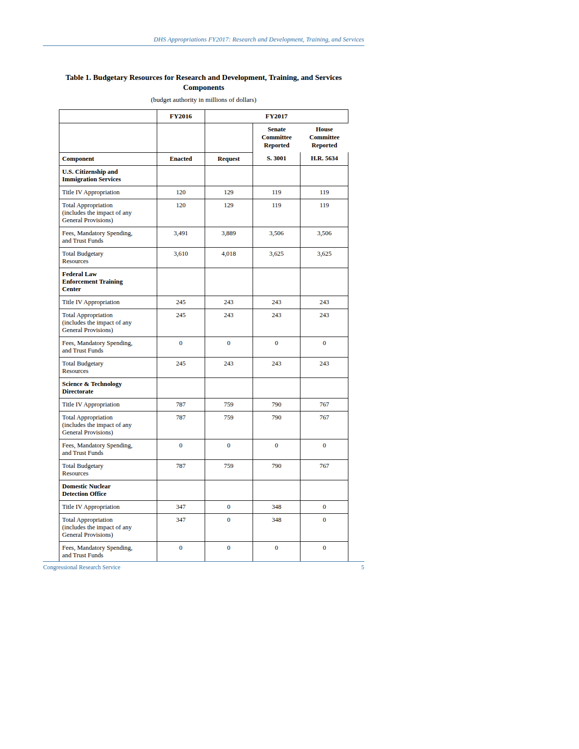DHS Appropriations FY2017: Research and Development, Training, and Services
Table 1. Budgetary Resources for Research and Development, Training, and Services
Components
(budget authority in millions of dollars)
| | FY2016 | FY2017 |
| | | | Senate Committee Reported | House Committee Reported |
| Component | Enacted | Request | S. 3001 | H.R. 5634 |
| U.S. Citizenship and Immigration Services | | | | |
| Title IV Appropriation | 120 | 129 | 119 | 119 |
| Total Appropriation (includes the impact of any General Provisions) | 120 | 129 | 119 | 119 |
| Fees, Mandatory Spending, and Trust Funds | 3,491 | 3,889 | 3,506 | 3,506 |
| Total Budgetary Resources | 3,610 | 4,018 | 3,625 | 3,625 |
| Federal Law Enforcement Training Center | | | | |
| Title IV Appropriation | 245 | 243 | 243 | 243 |
| Total Appropriation (includes the impact of any General Provisions) | 245 | 243 | 243 | 243 |
| Fees, Mandatory Spending, and Trust Funds | 0 | 0 | 0 | 0 |
| Total Budgetary Resources | 245 | 243 | 243 | 243 |
| Science & Technology Directorate | | | | |
| Title IV Appropriation | 787 | 759 | 790 | 767 |
| Total Appropriation (includes the impact of any General Provisions) | 787 | 759 | 790 | 767 |
| Fees, Mandatory Spending, and Trust Funds | 0 | 0 | 0 | 0 |
| Total Budgetary Resources | 787 | 759 | 790 | 767 |
| Domestic Nuclear Detection Office | | | | |
| Title IV Appropriation | 347 | 0 | 348 | 0 |
| Total Appropriation (includes the impact of any General Provisions) | 347 | 0 | 348 | 0 |
| Fees, Mandatory Spending, and Trust Funds | 0 | 0 | 0 | 0 |
Congressional Research Service 5